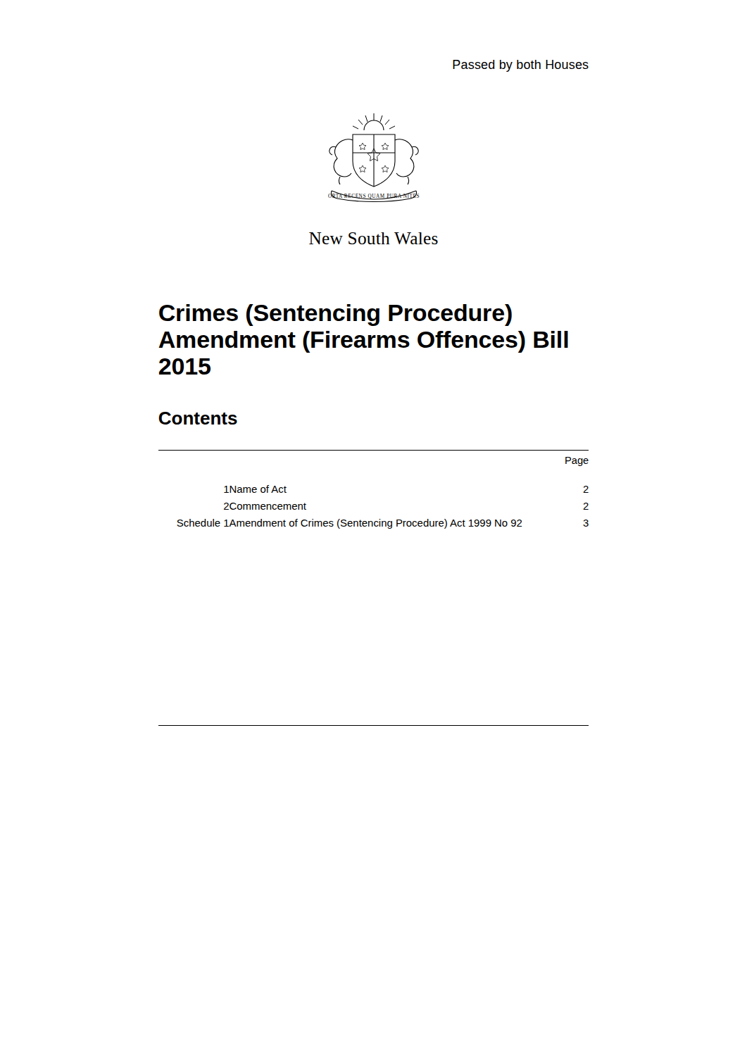Passed by both Houses
ORTA RECENS QUAM PURA NITES
New South Wales
Crimes (Sentencing Procedure) Amendment (Firearms Offences) Bill 2015
Contents
| Page |
| --- |
| 1 | Name of Act | 2 |
| 2 | Commencement | 2 |
| Schedule 1 | Amendment of Crimes (Sentencing Procedure) Act 1999 No 92 | 3 |